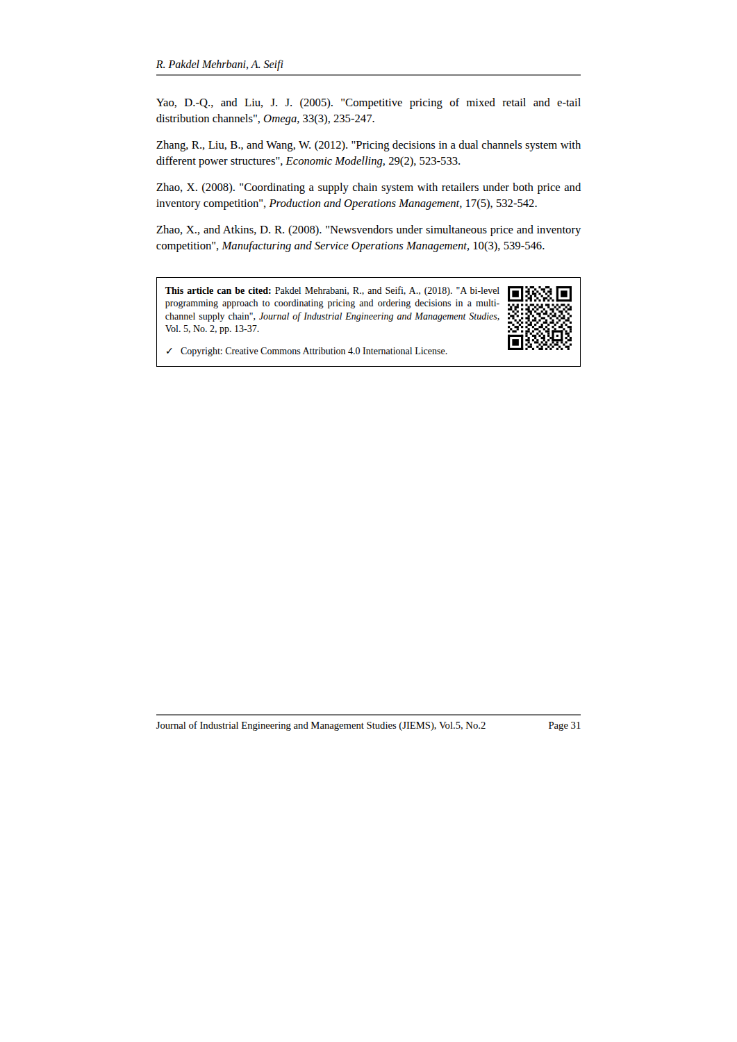R. Pakdel Mehrbani, A. Seifi
Yao, D.-Q., and Liu, J. J. (2005). "Competitive pricing of mixed retail and e-tail distribution channels", Omega, 33(3), 235-247.
Zhang, R., Liu, B., and Wang, W. (2012). "Pricing decisions in a dual channels system with different power structures", Economic Modelling, 29(2), 523-533.
Zhao, X. (2008). "Coordinating a supply chain system with retailers under both price and inventory competition", Production and Operations Management, 17(5), 532-542.
Zhao, X., and Atkins, D. R. (2008). "Newsvendors under simultaneous price and inventory competition", Manufacturing and Service Operations Management, 10(3), 539-546.
This article can be cited: Pakdel Mehrabani, R., and Seifi, A., (2018). "A bi-level programming approach to coordinating pricing and ordering decisions in a multi-channel supply chain", Journal of Industrial Engineering and Management Studies, Vol. 5, No. 2, pp. 13-37.
✓ Copyright: Creative Commons Attribution 4.0 International License.
Journal of Industrial Engineering and Management Studies (JIEMS), Vol.5, No.2
Page 31